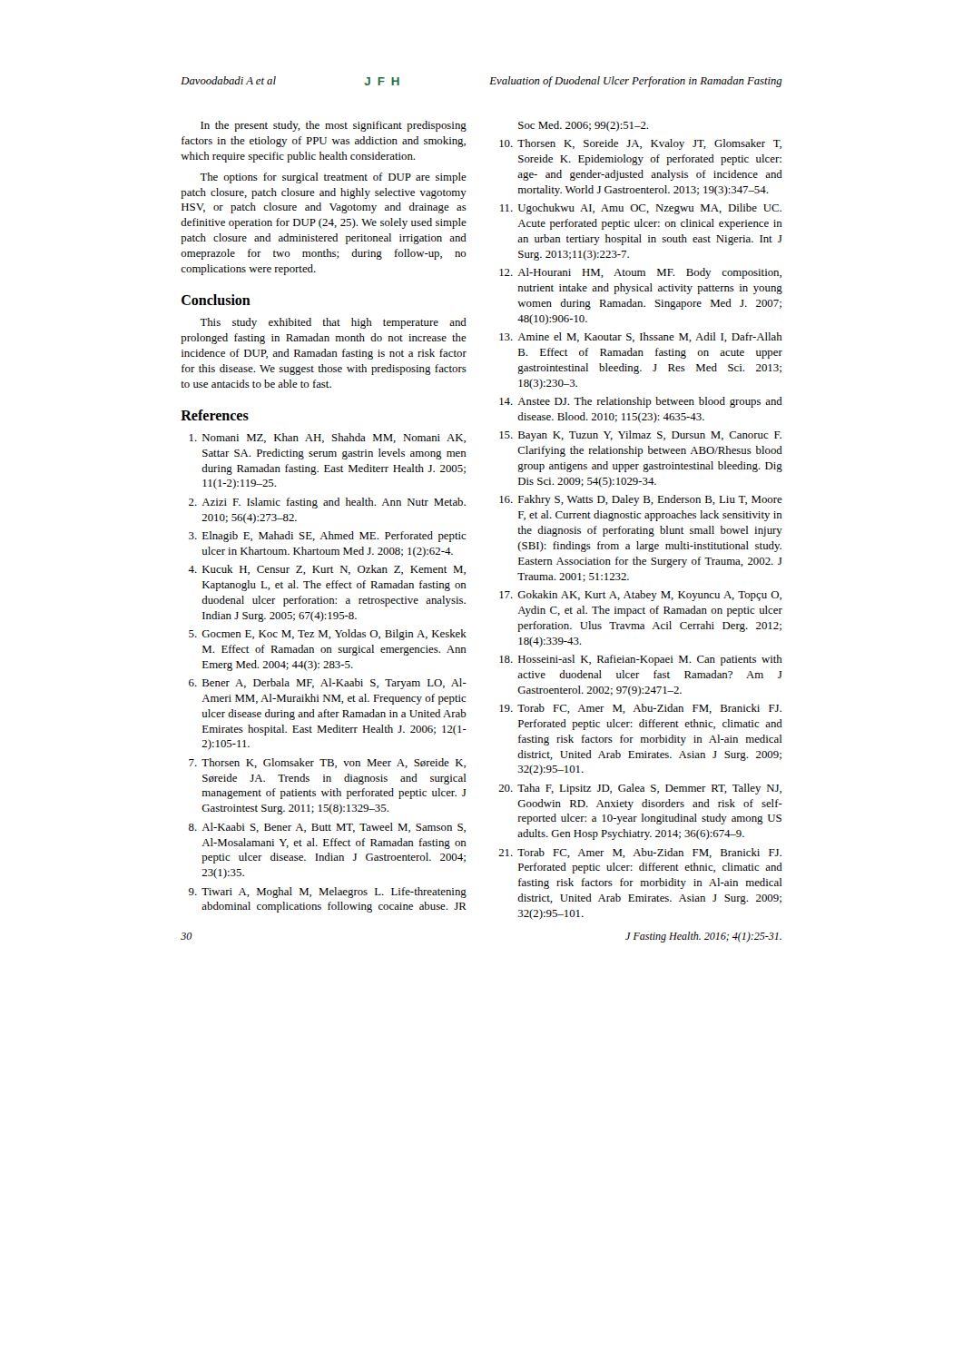Davoodabadi A et al
J F H
Evaluation of Duodenal Ulcer Perforation in Ramadan Fasting
In the present study, the most significant predisposing factors in the etiology of PPU was addiction and smoking, which require specific public health consideration.
The options for surgical treatment of DUP are simple patch closure, patch closure and highly selective vagotomy HSV, or patch closure and Vagotomy and drainage as definitive operation for DUP (24, 25). We solely used simple patch closure and administered peritoneal irrigation and omeprazole for two months; during follow-up, no complications were reported.
Conclusion
This study exhibited that high temperature and prolonged fasting in Ramadan month do not increase the incidence of DUP, and Ramadan fasting is not a risk factor for this disease. We suggest those with predisposing factors to use antacids to be able to fast.
References
Nomani MZ, Khan AH, Shahda MM, Nomani AK, Sattar SA. Predicting serum gastrin levels among men during Ramadan fasting. East Mediterr Health J. 2005; 11(1-2):119–25.
Azizi F. Islamic fasting and health. Ann Nutr Metab. 2010; 56(4):273–82.
Elnagib E, Mahadi SE, Ahmed ME. Perforated peptic ulcer in Khartoum. Khartoum Med J. 2008; 1(2):62-4.
Kucuk H, Censur Z, Kurt N, Ozkan Z, Kement M, Kaptanoglu L, et al. The effect of Ramadan fasting on duodenal ulcer perforation: a retrospective analysis. Indian J Surg. 2005; 67(4):195-8.
Gocmen E, Koc M, Tez M, Yoldas O, Bilgin A, Keskek M. Effect of Ramadan on surgical emergencies. Ann Emerg Med. 2004; 44(3): 283-5.
Bener A, Derbala MF, Al-Kaabi S, Taryam LO, Al-Ameri MM, Al-Muraikhi NM, et al. Frequency of peptic ulcer disease during and after Ramadan in a United Arab Emirates hospital. East Mediterr Health J. 2006; 12(1-2):105-11.
Thorsen K, Glomsaker TB, von Meer A, Søreide K, Søreide JA. Trends in diagnosis and surgical management of patients with perforated peptic ulcer. J Gastrointest Surg. 2011; 15(8):1329–35.
Al-Kaabi S, Bener A, Butt MT, Taweel M, Samson S, Al-Mosalamani Y, et al. Effect of Ramadan fasting on peptic ulcer disease. Indian J Gastroenterol. 2004; 23(1):35.
Tiwari A, Moghal M, Melaegros L. Life-threatening abdominal complications following cocaine abuse. JR Soc Med. 2006; 99(2):51–2.
Thorsen K, Soreide JA, Kvaloy JT, Glomsaker T, Soreide K. Epidemiology of perforated peptic ulcer: age- and gender-adjusted analysis of incidence and mortality. World J Gastroenterol. 2013; 19(3):347–54.
Ugochukwu AI, Amu OC, Nzegwu MA, Dilibe UC. Acute perforated peptic ulcer: on clinical experience in an urban tertiary hospital in south east Nigeria. Int J Surg. 2013;11(3):223-7.
Al-Hourani HM, Atoum MF. Body composition, nutrient intake and physical activity patterns in young women during Ramadan. Singapore Med J. 2007; 48(10):906-10.
Amine el M, Kaoutar S, Ihssane M, Adil I, Dafr-Allah B. Effect of Ramadan fasting on acute upper gastrointestinal bleeding. J Res Med Sci. 2013; 18(3):230–3.
Anstee DJ. The relationship between blood groups and disease. Blood. 2010; 115(23): 4635-43.
Bayan K, Tuzun Y, Yilmaz S, Dursun M, Canoruc F. Clarifying the relationship between ABO/Rhesus blood group antigens and upper gastrointestinal bleeding. Dig Dis Sci. 2009; 54(5):1029-34.
Fakhry S, Watts D, Daley B, Enderson B, Liu T, Moore F, et al. Current diagnostic approaches lack sensitivity in the diagnosis of perforating blunt small bowel injury (SBI): findings from a large multi-institutional study. Eastern Association for the Surgery of Trauma, 2002. J Trauma. 2001; 51:1232.
Gokakin AK, Kurt A, Atabey M, Koyuncu A, Topçu O, Aydin C, et al. The impact of Ramadan on peptic ulcer perforation. Ulus Travma Acil Cerrahi Derg. 2012; 18(4):339-43.
Hosseini-asl K, Rafieian-Kopaei M. Can patients with active duodenal ulcer fast Ramadan? Am J Gastroenterol. 2002; 97(9):2471–2.
Torab FC, Amer M, Abu-Zidan FM, Branicki FJ. Perforated peptic ulcer: different ethnic, climatic and fasting risk factors for morbidity in Al-ain medical district, United Arab Emirates. Asian J Surg. 2009; 32(2):95–101.
Taha F, Lipsitz JD, Galea S, Demmer RT, Talley NJ, Goodwin RD. Anxiety disorders and risk of self-reported ulcer: a 10-year longitudinal study among US adults. Gen Hosp Psychiatry. 2014; 36(6):674–9.
Torab FC, Amer M, Abu-Zidan FM, Branicki FJ. Perforated peptic ulcer: different ethnic, climatic and fasting risk factors for morbidity in Al-ain medical district, United Arab Emirates. Asian J Surg. 2009; 32(2):95–101.
30
J Fasting Health. 2016; 4(1):25-31.